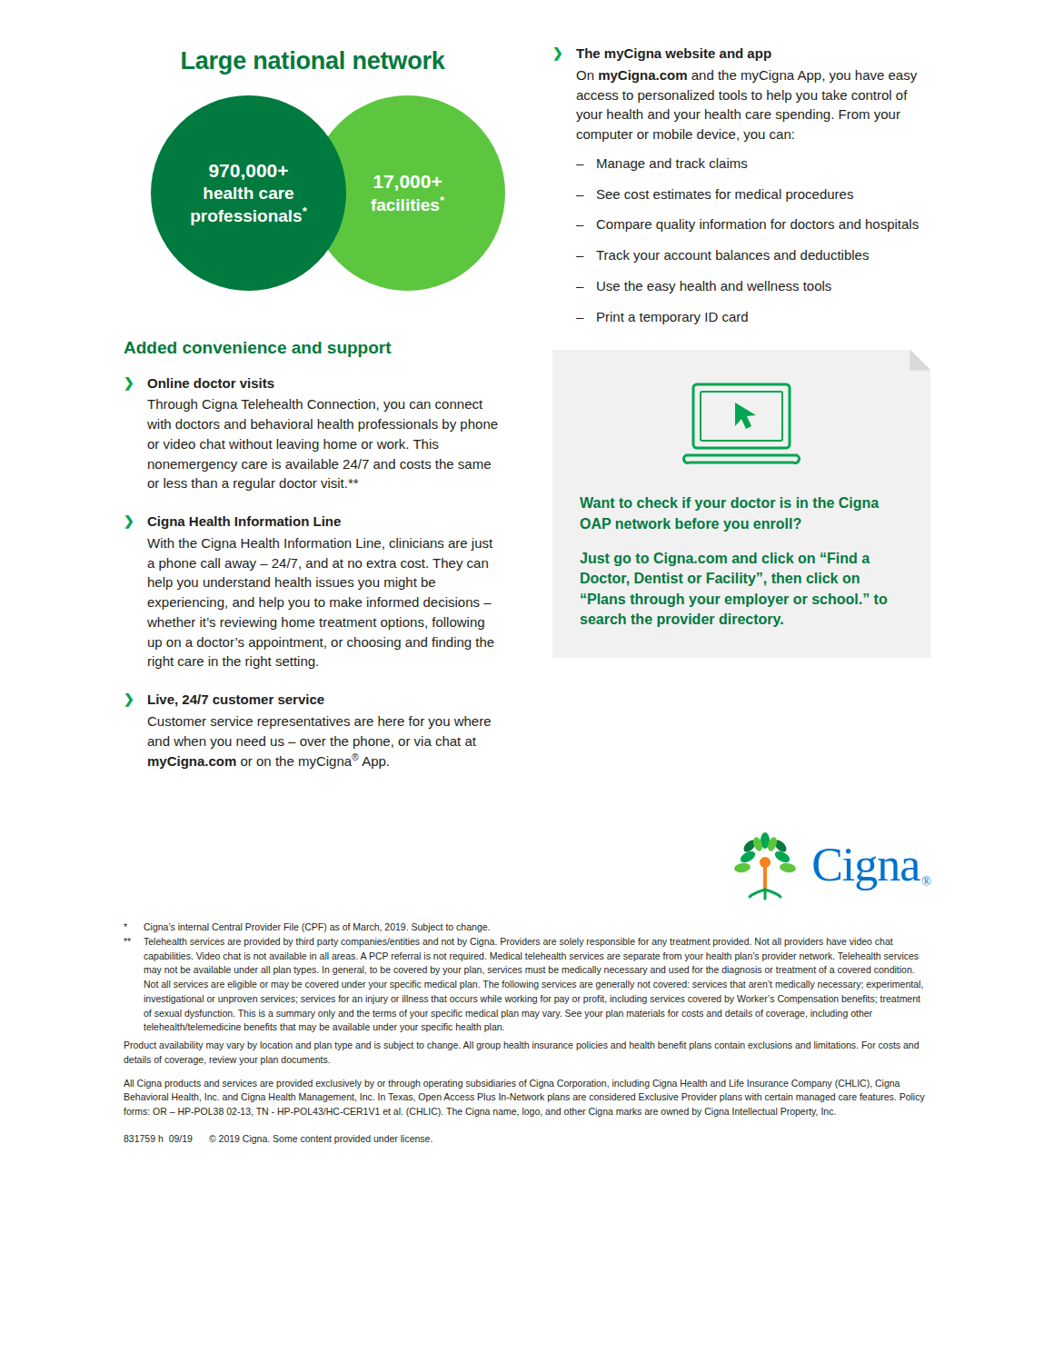Large national network
970,000+health care
professionals*
17,000+facilities*
Added convenience and support
Online doctor visits Through Cigna Telehealth Connection, you can connect with doctors and behavioral health professionals by phone or video chat without leaving home or work. This nonemergency care is available 24/7 and costs the same or less than a regular doctor visit.**
Cigna Health Information Line With the Cigna Health Information Line, clinicians are just a phone call away – 24/7, and at no extra cost. They can help you understand health issues you might be experiencing, and help you to make informed decisions – whether it’s reviewing home treatment options, following up on a doctor’s appointment, or choosing and finding the right care in the right setting.
Live, 24/7 customer service Customer service representatives are here for you where and when you need us – over the phone, or via chat at myCigna.com or on the myCigna® App.
The myCigna website and app On myCigna.com and the myCigna App, you have easy access to personalized tools to help you take control of your health and your health care spending. From your computer or mobile device, you can:
Manage and track claims
See cost estimates for medical procedures
Compare quality information for doctors and hospitals
Track your account balances and deductibles
Use the easy health and wellness tools
Print a temporary ID card
Want to check if your doctor is in the Cigna OAP network before you enroll?
Just go to Cigna.com and click on “Find a Doctor, Dentist or Facility”, then click on “Plans through your employer or school.” to search the provider directory.
Cigna®
* Cigna’s internal Central Provider File (CPF) as of March, 2019. Subject to change.
** Telehealth services are provided by third party companies/entities and not by Cigna. Providers are solely responsible for any treatment provided. Not all providers have video chat capabilities. Video chat is not available in all areas. A PCP referral is not required. Medical telehealth services are separate from your health plan’s provider network. Telehealth services may not be available under all plan types. In general, to be covered by your plan, services must be medically necessary and used for the diagnosis or treatment of a covered condition. Not all services are eligible or may be covered under your specific medical plan. The following services are generally not covered: services that aren’t medically necessary; experimental, investigational or unproven services; services for an injury or illness that occurs while working for pay or profit, including services covered by Worker’s Compensation benefits; treatment of sexual dysfunction. This is a summary only and the terms of your specific medical plan may vary. See your plan materials for costs and details of coverage, including other telehealth/telemedicine benefits that may be available under your specific health plan.
Product availability may vary by location and plan type and is subject to change. All group health insurance policies and health benefit plans contain exclusions and limitations. For costs and details of coverage, review your plan documents.
All Cigna products and services are provided exclusively by or through operating subsidiaries of Cigna Corporation, including Cigna Health and Life Insurance Company (CHLIC), Cigna Behavioral Health, Inc. and Cigna Health Management, Inc. In Texas, Open Access Plus In-Network plans are considered Exclusive Provider plans with certain managed care features. Policy forms: OR – HP-POL38 02-13, TN - HP-POL43/HC-CER1V1 et al. (CHLIC). The Cigna name, logo, and other Cigna marks are owned by Cigna Intellectual Property, Inc.
831759 h 09/19© 2019 Cigna. Some content provided under license.